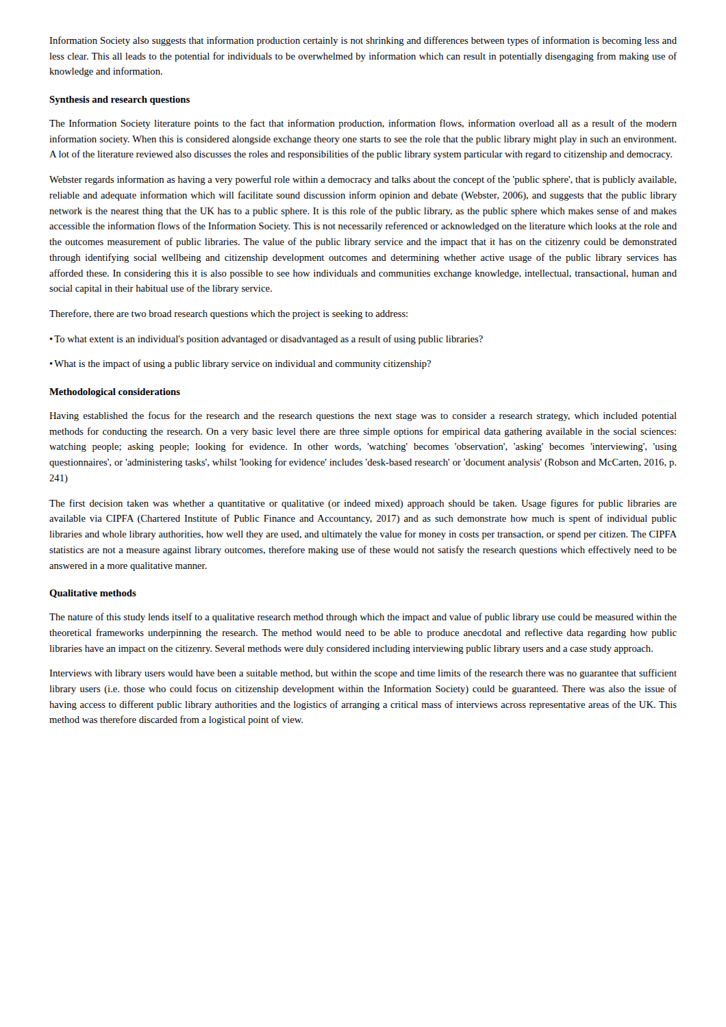Information Society also suggests that information production certainly is not shrinking and differences between types of information is becoming less and less clear. This all leads to the potential for individuals to be overwhelmed by information which can result in potentially disengaging from making use of knowledge and information.
Synthesis and research questions
The Information Society literature points to the fact that information production, information flows, information overload all as a result of the modern information society. When this is considered alongside exchange theory one starts to see the role that the public library might play in such an environment. A lot of the literature reviewed also discusses the roles and responsibilities of the public library system particular with regard to citizenship and democracy.
Webster regards information as having a very powerful role within a democracy and talks about the concept of the 'public sphere', that is publicly available, reliable and adequate information which will facilitate sound discussion inform opinion and debate (Webster, 2006), and suggests that the public library network is the nearest thing that the UK has to a public sphere. It is this role of the public library, as the public sphere which makes sense of and makes accessible the information flows of the Information Society. This is not necessarily referenced or acknowledged on the literature which looks at the role and the outcomes measurement of public libraries. The value of the public library service and the impact that it has on the citizenry could be demonstrated through identifying social wellbeing and citizenship development outcomes and determining whether active usage of the public library services has afforded these. In considering this it is also possible to see how individuals and communities exchange knowledge, intellectual, transactional, human and social capital in their habitual use of the library service.
Therefore, there are two broad research questions which the project is seeking to address:
To what extent is an individual's position advantaged or disadvantaged as a result of using public libraries?
What is the impact of using a public library service on individual and community citizenship?
Methodological considerations
Having established the focus for the research and the research questions the next stage was to consider a research strategy, which included potential methods for conducting the research. On a very basic level there are three simple options for empirical data gathering available in the social sciences: watching people; asking people; looking for evidence. In other words, 'watching' becomes 'observation', 'asking' becomes 'interviewing', 'using questionnaires', or 'administering tasks', whilst 'looking for evidence' includes 'desk-based research' or 'document analysis' (Robson and McCarten, 2016, p. 241)
The first decision taken was whether a quantitative or qualitative (or indeed mixed) approach should be taken. Usage figures for public libraries are available via CIPFA (Chartered Institute of Public Finance and Accountancy, 2017) and as such demonstrate how much is spent of individual public libraries and whole library authorities, how well they are used, and ultimately the value for money in costs per transaction, or spend per citizen. The CIPFA statistics are not a measure against library outcomes, therefore making use of these would not satisfy the research questions which effectively need to be answered in a more qualitative manner.
Qualitative methods
The nature of this study lends itself to a qualitative research method through which the impact and value of public library use could be measured within the theoretical frameworks underpinning the research. The method would need to be able to produce anecdotal and reflective data regarding how public libraries have an impact on the citizenry. Several methods were duly considered including interviewing public library users and a case study approach.
Interviews with library users would have been a suitable method, but within the scope and time limits of the research there was no guarantee that sufficient library users (i.e. those who could focus on citizenship development within the Information Society) could be guaranteed. There was also the issue of having access to different public library authorities and the logistics of arranging a critical mass of interviews across representative areas of the UK. This method was therefore discarded from a logistical point of view.